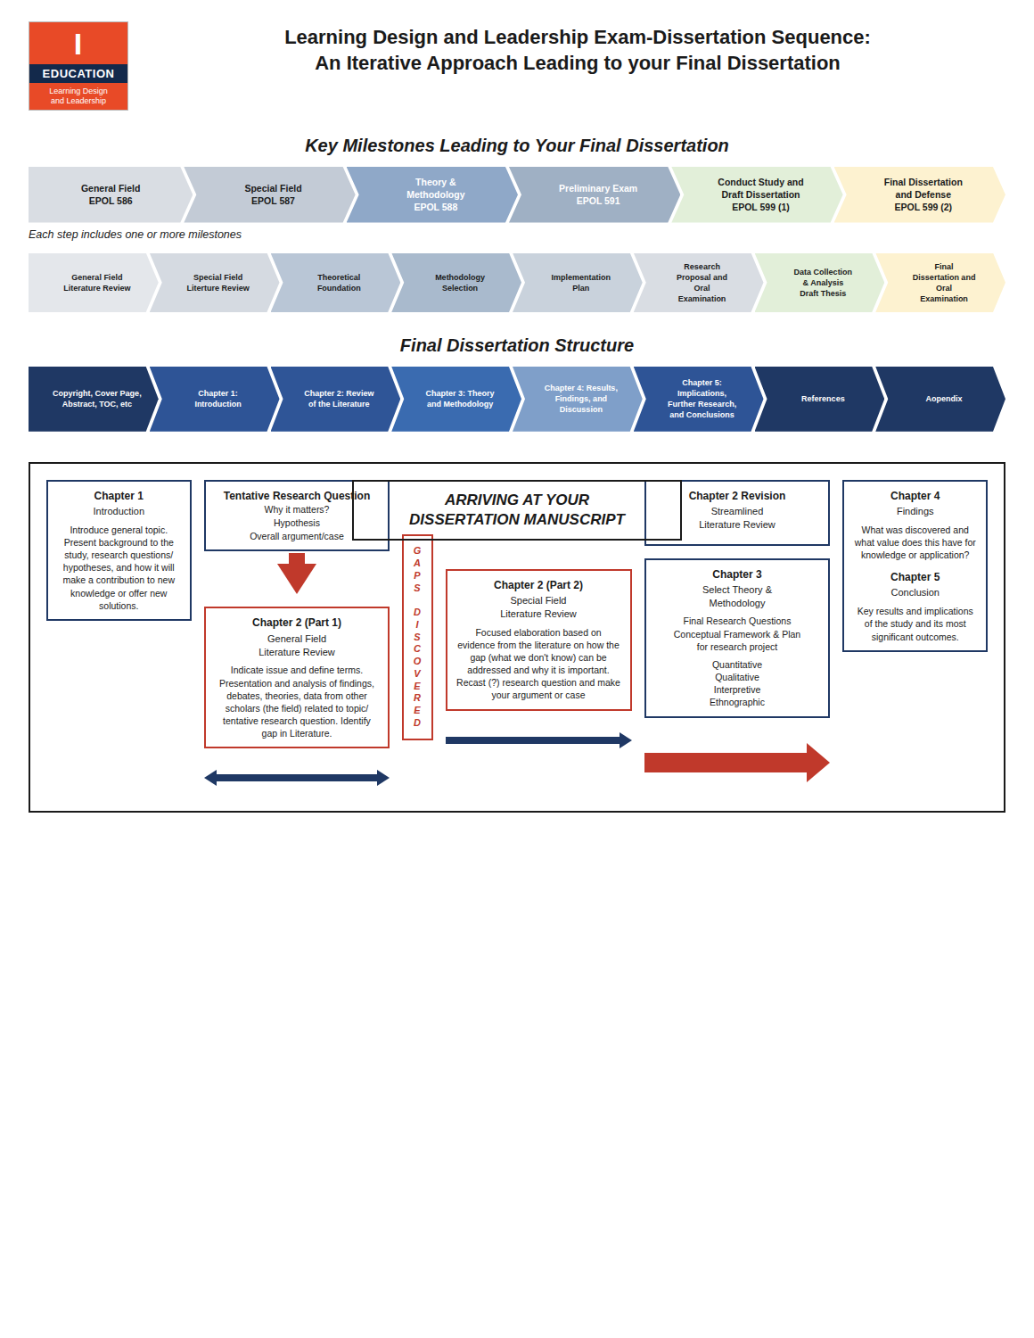I
EDUCATION
Learning Design
and Leadership
Learning Design and Leadership Exam-Dissertation Sequence:
An Iterative Approach Leading to your Final Dissertation
Key Milestones Leading to Your Final Dissertation
General Field
EPOL 586
Special Field
EPOL 587
Theory &
Methodology
EPOL 588
Preliminary Exam
EPOL 591
Conduct Study and
Draft Dissertation
EPOL 599 (1)
Final Dissertation
and Defense
EPOL 599 (2)
Each step includes one or more milestones
General Field
Literature Review
Special Field
Literture Review
Theoretical
Foundation
Methodology
Selection
Implementation
Plan
Research
Proposal and
Oral
Examination
Data Collection
& Analysis
Draft Thesis
Final
Dissertation and
Oral
Examination
Final Dissertation Structure
Copyright, Cover Page,
Abstract, TOC, etc
Chapter 1:
Introduction
Chapter 2: Review
of the Literature
Chapter 3: Theory
and Methodology
Chapter 4: Results,
Findings, and
Discussion
Chapter 5:
Implications,
Further Research,
and Conclusions
References
Aopendix
ARRIVING AT YOUR
DISSERTATION MANUSCRIPT
Chapter 1
Introduction
Introduce general topic. Present background to the study, research questions/ hypotheses, and how it will make a contribution to new knowledge or offer new solutions.
Tentative Research Question
Why it matters?
Hypothesis
Overall argument/case
Chapter 2 (Part 1)
General Field
Literature Review
Indicate issue and define terms. Presentation and analysis of findings, debates, theories, data from other scholars (the field) related to topic/ tentative research question. Identify gap in Literature.
G
A
P
S
D
I
S
C
O
V
E
R
E
D
Chapter 2 (Part 2)
Special Field
Literature Review
Focused elaboration based on evidence from the literature on how the gap (what we don't know) can be addressed and why it is important. Recast (?) research question and make your argument or case
Chapter 2 Revision
Streamlined
Literature Review
Chapter 3
Select Theory &
Methodology
Final Research Questions
Conceptual Framework & Plan
for research project
Quantitative
Qualitative
Interpretive
Ethnographic
Chapter 4
Findings
What was discovered and what value does this have for knowledge or application?
Chapter 5
Conclusion
Key results and implications of the study and its most significant outcomes.